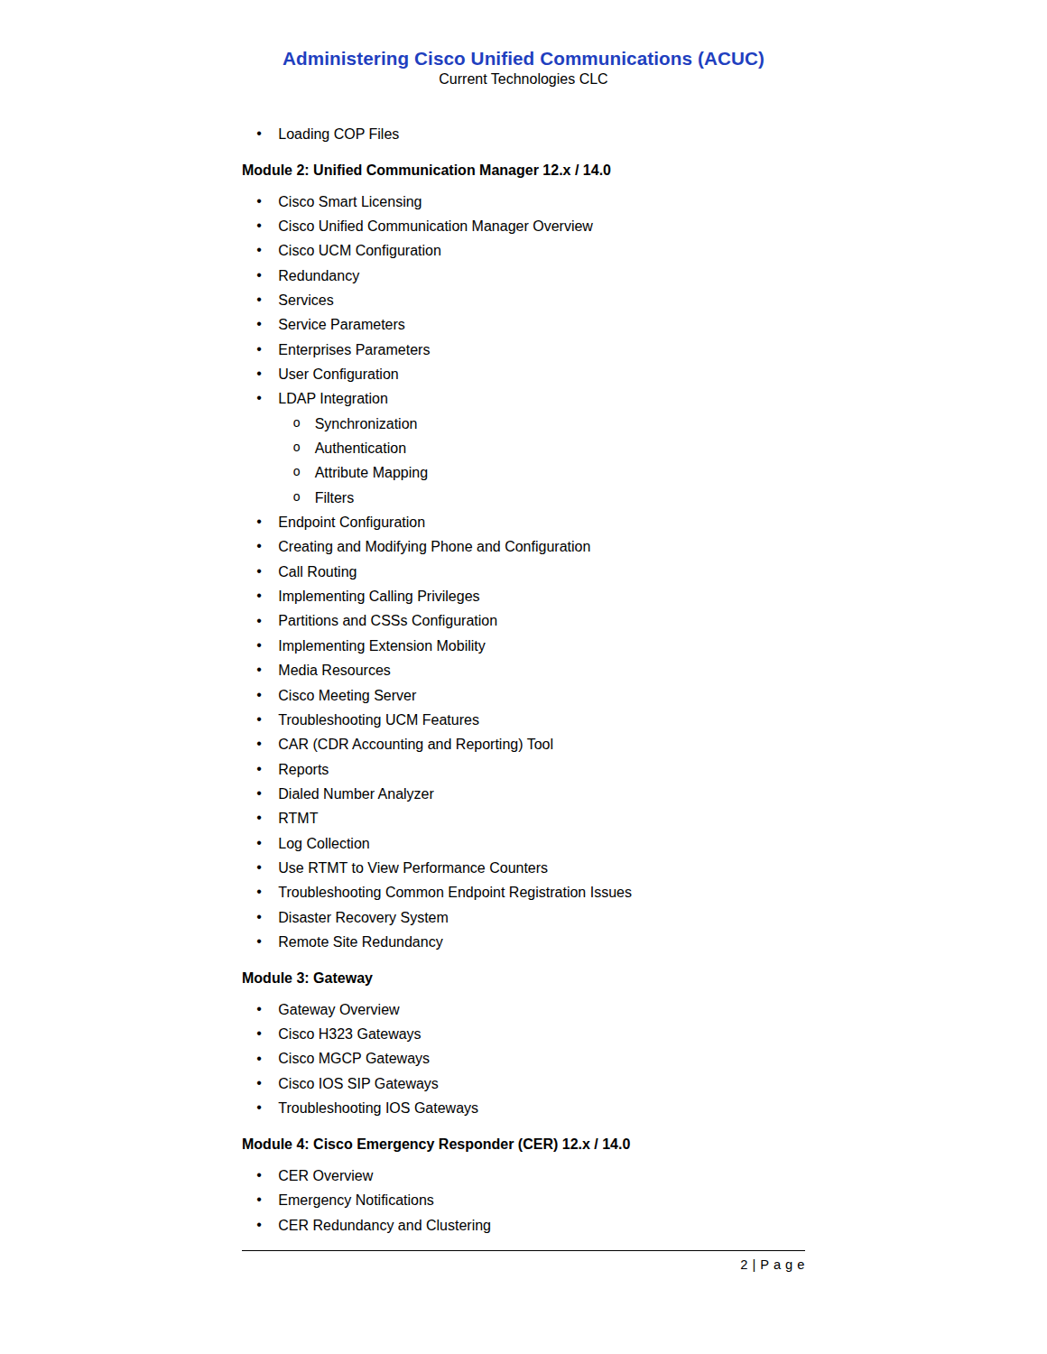Administering Cisco Unified Communications (ACUC)
Current Technologies CLC
Loading COP Files
Module 2: Unified Communication Manager 12.x / 14.0
Cisco Smart Licensing
Cisco Unified Communication Manager Overview
Cisco UCM Configuration
Redundancy
Services
Service Parameters
Enterprises Parameters
User Configuration
LDAP Integration
Synchronization
Authentication
Attribute Mapping
Filters
Endpoint Configuration
Creating and Modifying Phone and Configuration
Call Routing
Implementing Calling Privileges
Partitions and CSSs Configuration
Implementing Extension Mobility
Media Resources
Cisco Meeting Server
Troubleshooting UCM Features
CAR (CDR Accounting and Reporting) Tool
Reports
Dialed Number Analyzer
RTMT
Log Collection
Use RTMT to View Performance Counters
Troubleshooting Common Endpoint Registration Issues
Disaster Recovery System
Remote Site Redundancy
Module 3: Gateway
Gateway Overview
Cisco H323 Gateways
Cisco MGCP Gateways
Cisco IOS SIP Gateways
Troubleshooting IOS Gateways
Module 4: Cisco Emergency Responder (CER) 12.x / 14.0
CER Overview
Emergency Notifications
CER Redundancy and Clustering
2 | P a g e